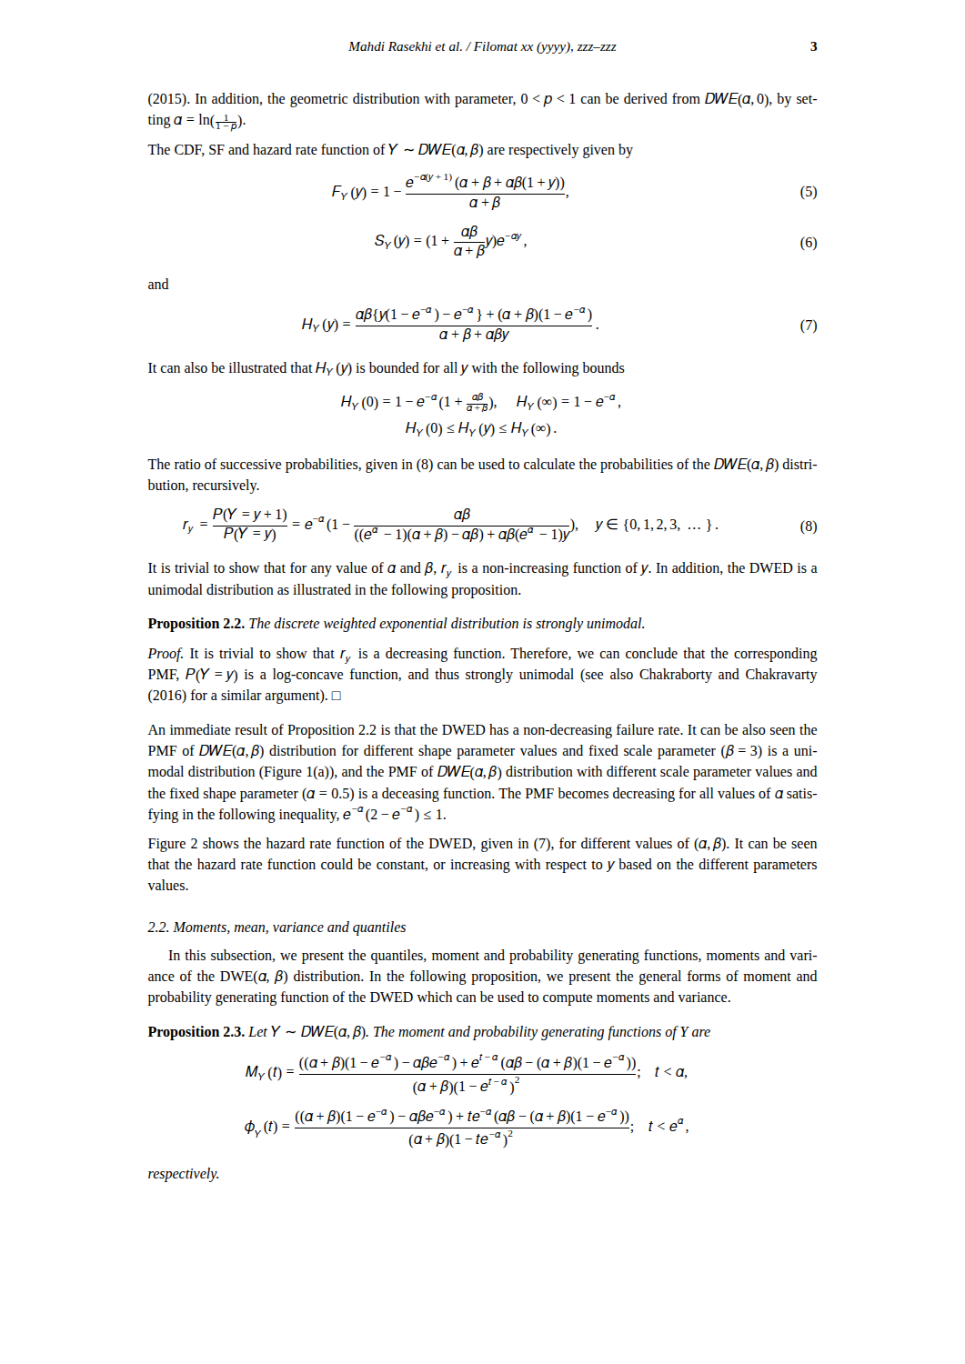Mahdi Rasekhi et al. / Filomat xx (yyyy), zzz–zzz 3
(2015). In addition, the geometric distribution with parameter, 0<p<1 can be derived from DWE(α,0), by setting α=ln(11−p).
The CDF, SF and hazard rate function of Y∼DWE(α,β) are respectively given by
FY(y)=1− e−α(y+1)(α+β+αβ(1+y)) α+β ,
(5)
SY(y)= (1+αβα+βy) e−αy,
(6)
and
HY(y)= αβ{y(1−e−α)−e−α}+(α+β)(1−e−α) α+β+αβy .
(7)
It can also be illustrated that HY(y) is bounded for all y with the following bounds
HY(0)=1−e−α(1+αβα+β), HY(∞)=1−e−α,
HY(0)≤HY(y)≤HY(∞).
The ratio of successive probabilities, given in (8) can be used to calculate the probabilities of the DWE(α,β) distribution, recursively.
ry= P(Y=y+1) P(Y=y) = e−α ( 1− αβ ((eα−1)(α+β)−αβ)+αβ(eα−1)y ) , y∈{0,1,2,3,…}.
(8)
It is trivial to show that for any value of α and β, ry is a non-increasing function of y. In addition, the DWED is a unimodal distribution as illustrated in the following proposition.
Proposition 2.2. The discrete weighted exponential distribution is strongly unimodal.
Proof. It is trivial to show that ry is a decreasing function. Therefore, we can conclude that the corresponding PMF, P(Y=y) is a log-concave function, and thus strongly unimodal (see also Chakraborty and Chakravarty (2016) for a similar argument). □
An immediate result of Proposition 2.2 is that the DWED has a non-decreasing failure rate. It can be also seen the PMF of DWE(α,β) distribution for different shape parameter values and fixed scale parameter (β=3) is a unimodal distribution (Figure 1(a)), and the PMF of DWE(α,β) distribution with different scale parameter values and the fixed shape parameter (α=0.5) is a deceasing function. The PMF becomes decreasing for all values of α satisfying in the following inequality, e−α(2−e−α)≤1.
Figure 2 shows the hazard rate function of the DWED, given in (7), for different values of (α,β). It can be seen that the hazard rate function could be constant, or increasing with respect to y based on the different parameters values.
2.2. Moments, mean, variance and quantiles
In this subsection, we present the quantiles, moment and probability generating functions, moments and variance of the DWE(α, β) distribution. In the following proposition, we present the general forms of moment and probability generating function of the DWED which can be used to compute moments and variance.
Proposition 2.3. Let Y∼DWE(α,β). The moment and probability generating functions of Y are
MY(t)= ((α+β)(1−e−α)−αβe−α)+et−α(αβ−(α+β)(1−e−α)) (α+β)(1−et−α)2 ;t<α,
ϕY(t)= ((α+β)(1−e−α)−αβe−α)+te−α(αβ−(α+β)(1−e−α)) (α+β)(1−te−α)2 ;t<eα,
respectively.